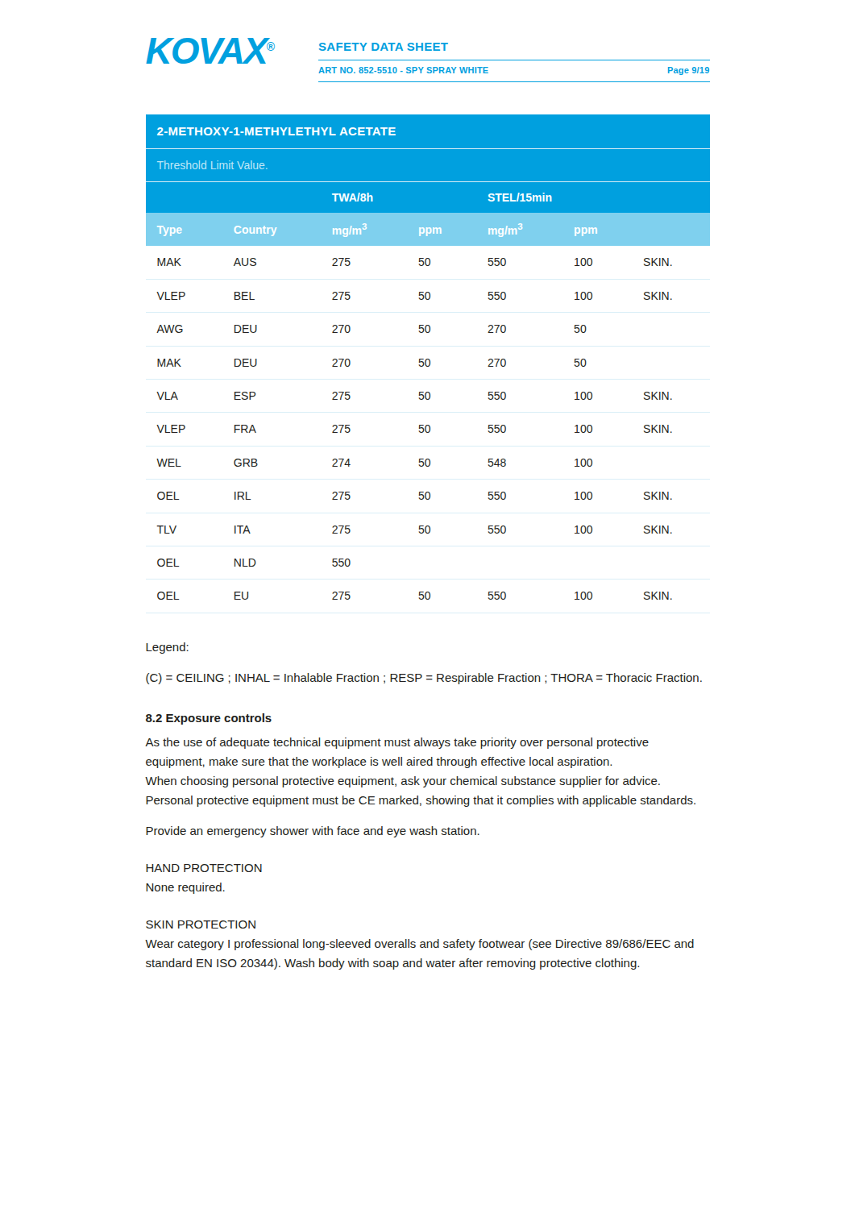KOVAX®
SAFETY DATA SHEET
ART NO. 852-5510 - SPY SPRAY WHITE Page 9/19
| 2-METHOXY-1-METHYLETHYL ACETATE |
| Threshold Limit Value. |
| | | TWA/8h | STEL/15min | |
| Type | Country | mg/m 3 | ppm | mg/m 3 | ppm | |
| MAK | AUS | 275 | 50 | 550 | 100 | SKIN. |
| VLEP | BEL | 275 | 50 | 550 | 100 | SKIN. |
| AWG | DEU | 270 | 50 | 270 | 50 | |
| MAK | DEU | 270 | 50 | 270 | 50 | |
| VLA | ESP | 275 | 50 | 550 | 100 | SKIN. |
| VLEP | FRA | 275 | 50 | 550 | 100 | SKIN. |
| WEL | GRB | 274 | 50 | 548 | 100 | |
| OEL | IRL | 275 | 50 | 550 | 100 | SKIN. |
| TLV | ITA | 275 | 50 | 550 | 100 | SKIN. |
| OEL | NLD | 550 | | | | |
| OEL | EU | 275 | 50 | 550 | 100 | SKIN. |
Legend:
(C) = CEILING ; INHAL = Inhalable Fraction ; RESP = Respirable Fraction ; THORA = Thoracic Fraction.
8.2 Exposure controls
As the use of adequate technical equipment must always take priority over personal protective equipment, make sure that the workplace is well aired through effective local aspiration.
When choosing personal protective equipment, ask your chemical substance supplier for advice. Personal protective equipment must be CE marked, showing that it complies with applicable standards.
Provide an emergency shower with face and eye wash station.
HAND PROTECTION
None required.
SKIN PROTECTION
Wear category I professional long-sleeved overalls and safety footwear (see Directive 89/686/EEC and standard EN ISO 20344). Wash body with soap and water after removing protective clothing.